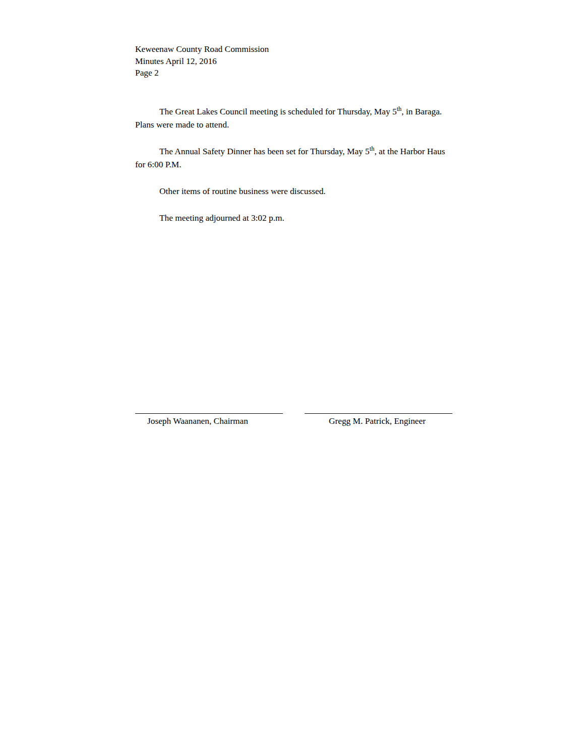Keweenaw County Road Commission
Minutes April 12, 2016
Page 2
The Great Lakes Council meeting is scheduled for Thursday, May 5th, in Baraga. Plans were made to attend.
The Annual Safety Dinner has been set for Thursday, May 5th, at the Harbor Haus for 6:00 P.M.
Other items of routine business were discussed.
The meeting adjourned at 3:02 p.m.
| Joseph Waananen, Chairman | Gregg M. Patrick, Engineer |